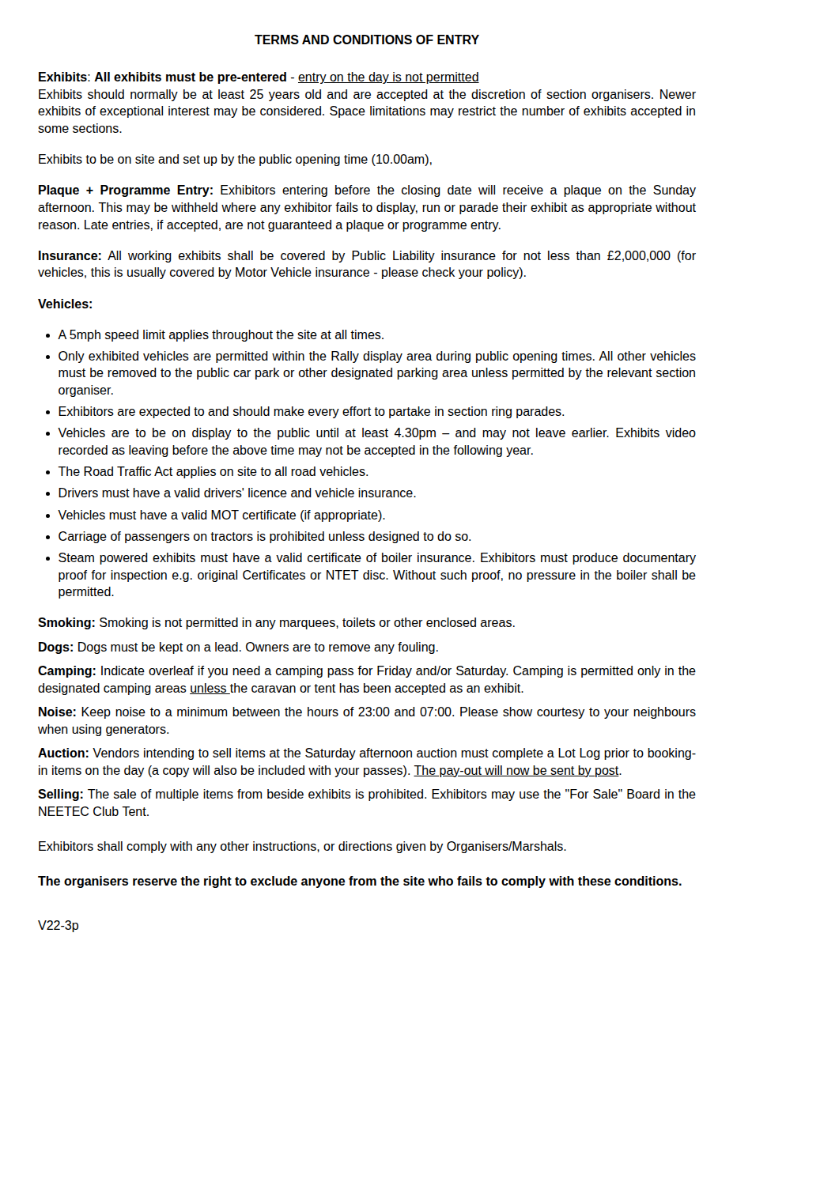TERMS AND CONDITIONS OF ENTRY
Exhibits: All exhibits must be pre-entered - entry on the day is not permitted
Exhibits should normally be at least 25 years old and are accepted at the discretion of section organisers. Newer exhibits of exceptional interest may be considered. Space limitations may restrict the number of exhibits accepted in some sections.
Exhibits to be on site and set up by the public opening time (10.00am),
Plaque + Programme Entry: Exhibitors entering before the closing date will receive a plaque on the Sunday afternoon. This may be withheld where any exhibitor fails to display, run or parade their exhibit as appropriate without reason. Late entries, if accepted, are not guaranteed a plaque or programme entry.
Insurance: All working exhibits shall be covered by Public Liability insurance for not less than £2,000,000 (for vehicles, this is usually covered by Motor Vehicle insurance - please check your policy).
Vehicles:
A 5mph speed limit applies throughout the site at all times.
Only exhibited vehicles are permitted within the Rally display area during public opening times. All other vehicles must be removed to the public car park or other designated parking area unless permitted by the relevant section organiser.
Exhibitors are expected to and should make every effort to partake in section ring parades.
Vehicles are to be on display to the public until at least 4.30pm – and may not leave earlier. Exhibits video recorded as leaving before the above time may not be accepted in the following year.
The Road Traffic Act applies on site to all road vehicles.
Drivers must have a valid drivers' licence and vehicle insurance.
Vehicles must have a valid MOT certificate (if appropriate).
Carriage of passengers on tractors is prohibited unless designed to do so.
Steam powered exhibits must have a valid certificate of boiler insurance. Exhibitors must produce documentary proof for inspection e.g. original Certificates or NTET disc. Without such proof, no pressure in the boiler shall be permitted.
Smoking: Smoking is not permitted in any marquees, toilets or other enclosed areas.
Dogs: Dogs must be kept on a lead. Owners are to remove any fouling.
Camping: Indicate overleaf if you need a camping pass for Friday and/or Saturday. Camping is permitted only in the designated camping areas unless the caravan or tent has been accepted as an exhibit.
Noise: Keep noise to a minimum between the hours of 23:00 and 07:00. Please show courtesy to your neighbours when using generators.
Auction: Vendors intending to sell items at the Saturday afternoon auction must complete a Lot Log prior to booking-in items on the day (a copy will also be included with your passes). The pay-out will now be sent by post.
Selling: The sale of multiple items from beside exhibits is prohibited. Exhibitors may use the "For Sale" Board in the NEETEC Club Tent.
Exhibitors shall comply with any other instructions, or directions given by Organisers/Marshals.
The organisers reserve the right to exclude anyone from the site who fails to comply with these conditions.
V22-3p